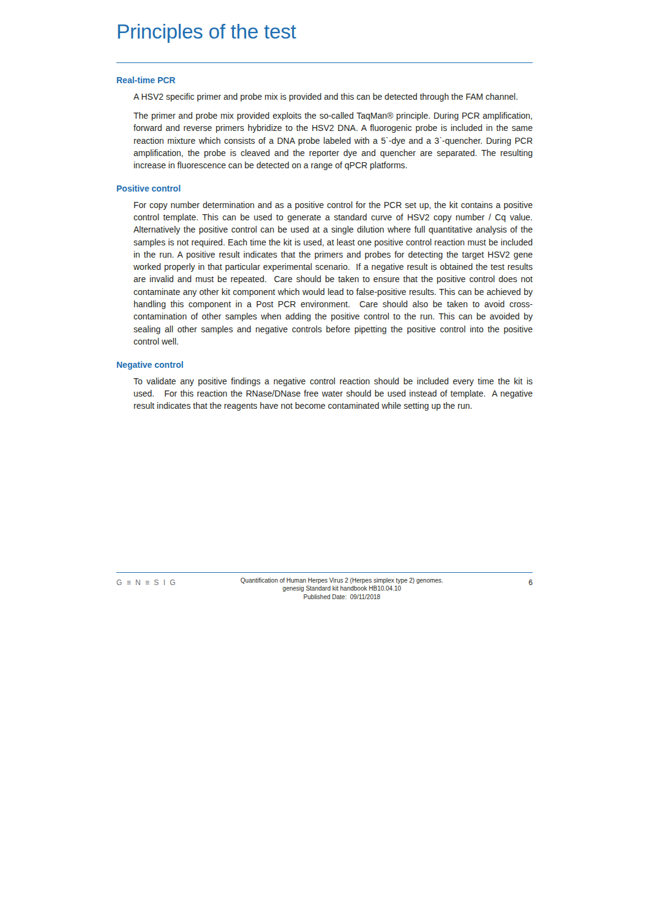Principles of the test
Real-time PCR
A HSV2 specific primer and probe mix is provided and this can be detected through the FAM channel.
The primer and probe mix provided exploits the so-called TaqMan® principle. During PCR amplification, forward and reverse primers hybridize to the HSV2 DNA. A fluorogenic probe is included in the same reaction mixture which consists of a DNA probe labeled with a 5`-dye and a 3`-quencher. During PCR amplification, the probe is cleaved and the reporter dye and quencher are separated. The resulting increase in fluorescence can be detected on a range of qPCR platforms.
Positive control
For copy number determination and as a positive control for the PCR set up, the kit contains a positive control template. This can be used to generate a standard curve of HSV2 copy number / Cq value. Alternatively the positive control can be used at a single dilution where full quantitative analysis of the samples is not required. Each time the kit is used, at least one positive control reaction must be included in the run. A positive result indicates that the primers and probes for detecting the target HSV2 gene worked properly in that particular experimental scenario. If a negative result is obtained the test results are invalid and must be repeated. Care should be taken to ensure that the positive control does not contaminate any other kit component which would lead to false-positive results. This can be achieved by handling this component in a Post PCR environment. Care should also be taken to avoid cross-contamination of other samples when adding the positive control to the run. This can be avoided by sealing all other samples and negative controls before pipetting the positive control into the positive control well.
Negative control
To validate any positive findings a negative control reaction should be included every time the kit is used. For this reaction the RNase/DNase free water should be used instead of template. A negative result indicates that the reagents have not become contaminated while setting up the run.
G ≡ N ≡ S I G
Quantification of Human Herpes Virus 2 (Herpes simplex type 2) genomes.
genesig Standard kit handbook HB10.04.10
Published Date: 09/11/2018
6